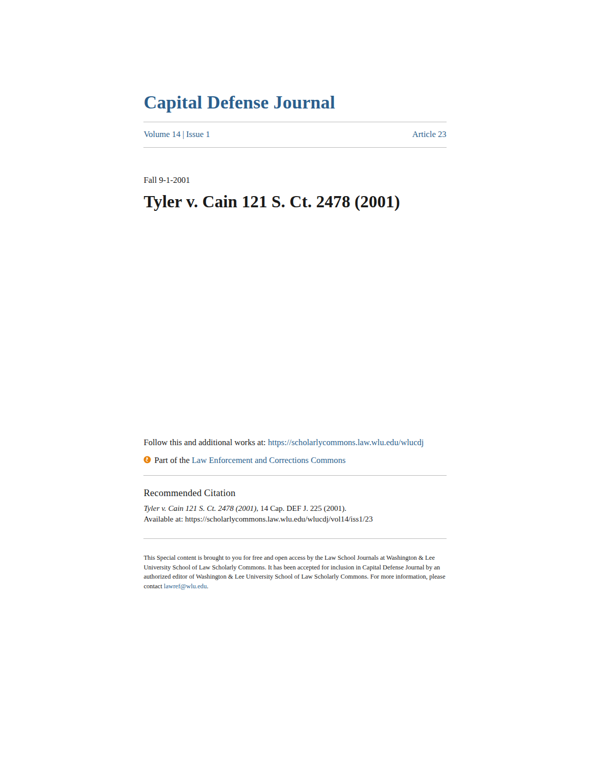Capital Defense Journal
Volume 14|Issue 1
Article 23
Fall 9-1-2001
Tyler v. Cain 121 S. Ct. 2478 (2001)
Follow this and additional works at: https://scholarlycommons.law.wlu.edu/wlucdj
Part of the Law Enforcement and Corrections Commons
Recommended Citation
Tyler v. Cain 121 S. Ct. 2478 (2001), 14 Cap. DEF J. 225 (2001).
Available at: https://scholarlycommons.law.wlu.edu/wlucdj/vol14/iss1/23
This Special content is brought to you for free and open access by the Law School Journals at Washington & Lee University School of Law Scholarly Commons. It has been accepted for inclusion in Capital Defense Journal by an authorized editor of Washington & Lee University School of Law Scholarly Commons. For more information, please contact lawref@wlu.edu.